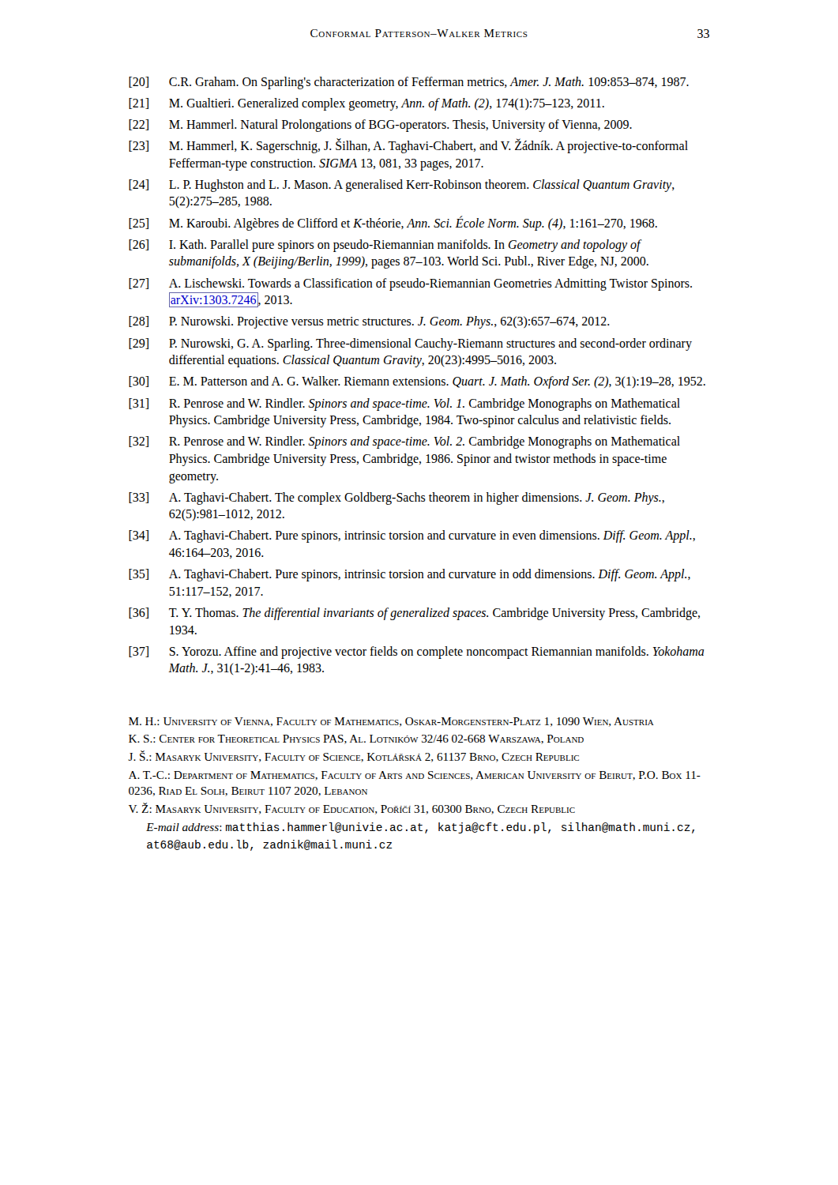Conformal Patterson–Walker Metrics 33
C.R. Graham. On Sparling's characterization of Fefferman metrics, Amer. J. Math. 109:853–874, 1987.
M. Gualtieri. Generalized complex geometry, Ann. of Math. (2), 174(1):75–123, 2011.
M. Hammerl. Natural Prolongations of BGG-operators. Thesis, University of Vienna, 2009.
M. Hammerl, K. Sagerschnig, J. Šilhan, A. Taghavi-Chabert, and V. Žádník. A projective-to-conformal Fefferman-type construction. SIGMA 13, 081, 33 pages, 2017.
L. P. Hughston and L. J. Mason. A generalised Kerr-Robinson theorem. Classical Quantum Gravity, 5(2):275–285, 1988.
M. Karoubi. Algèbres de Clifford et K-théorie, Ann. Sci. École Norm. Sup. (4), 1:161–270, 1968.
I. Kath. Parallel pure spinors on pseudo-Riemannian manifolds. In Geometry and topology of submanifolds, X (Beijing/Berlin, 1999), pages 87–103. World Sci. Publ., River Edge, NJ, 2000.
A. Lischewski. Towards a Classification of pseudo-Riemannian Geometries Admitting Twistor Spinors. arXiv:1303.7246, 2013.
P. Nurowski. Projective versus metric structures. J. Geom. Phys., 62(3):657–674, 2012.
P. Nurowski, G. A. Sparling. Three-dimensional Cauchy-Riemann structures and second-order ordinary differential equations. Classical Quantum Gravity, 20(23):4995–5016, 2003.
E. M. Patterson and A. G. Walker. Riemann extensions. Quart. J. Math. Oxford Ser. (2), 3(1):19–28, 1952.
R. Penrose and W. Rindler. Spinors and space-time. Vol. 1. Cambridge Monographs on Mathematical Physics. Cambridge University Press, Cambridge, 1984. Two-spinor calculus and relativistic fields.
R. Penrose and W. Rindler. Spinors and space-time. Vol. 2. Cambridge Monographs on Mathematical Physics. Cambridge University Press, Cambridge, 1986. Spinor and twistor methods in space-time geometry.
A. Taghavi-Chabert. The complex Goldberg-Sachs theorem in higher dimensions. J. Geom. Phys., 62(5):981–1012, 2012.
A. Taghavi-Chabert. Pure spinors, intrinsic torsion and curvature in even dimensions. Diff. Geom. Appl., 46:164–203, 2016.
A. Taghavi-Chabert. Pure spinors, intrinsic torsion and curvature in odd dimensions. Diff. Geom. Appl., 51:117–152, 2017.
T. Y. Thomas. The differential invariants of generalized spaces. Cambridge University Press, Cambridge, 1934.
S. Yorozu. Affine and projective vector fields on complete noncompact Riemannian manifolds. Yokohama Math. J., 31(1-2):41–46, 1983.
M. H.: University of Vienna, Faculty of Mathematics, Oskar-Morgenstern-Platz 1, 1090 Wien, Austria
K. S.: Center for Theoretical Physics PAS, Al. Lotników 32/46 02-668 Warszawa, Poland
J. Š.: Masaryk University, Faculty of Science, Kotlářská 2, 61137 Brno, Czech Republic
A. T.-C.: Department of Mathematics, Faculty of Arts and Sciences, American University of Beirut, P.O. Box 11-0236, Riad El Solh, Beirut 1107 2020, Lebanon
V. Ž: Masaryk University, Faculty of Education, Poříčí 31, 60300 Brno, Czech Republic
E-mail address: matthias.hammerl@univie.ac.at, katja@cft.edu.pl, silhan@math.muni.cz, at68@aub.edu.lb, zadnik@mail.muni.cz